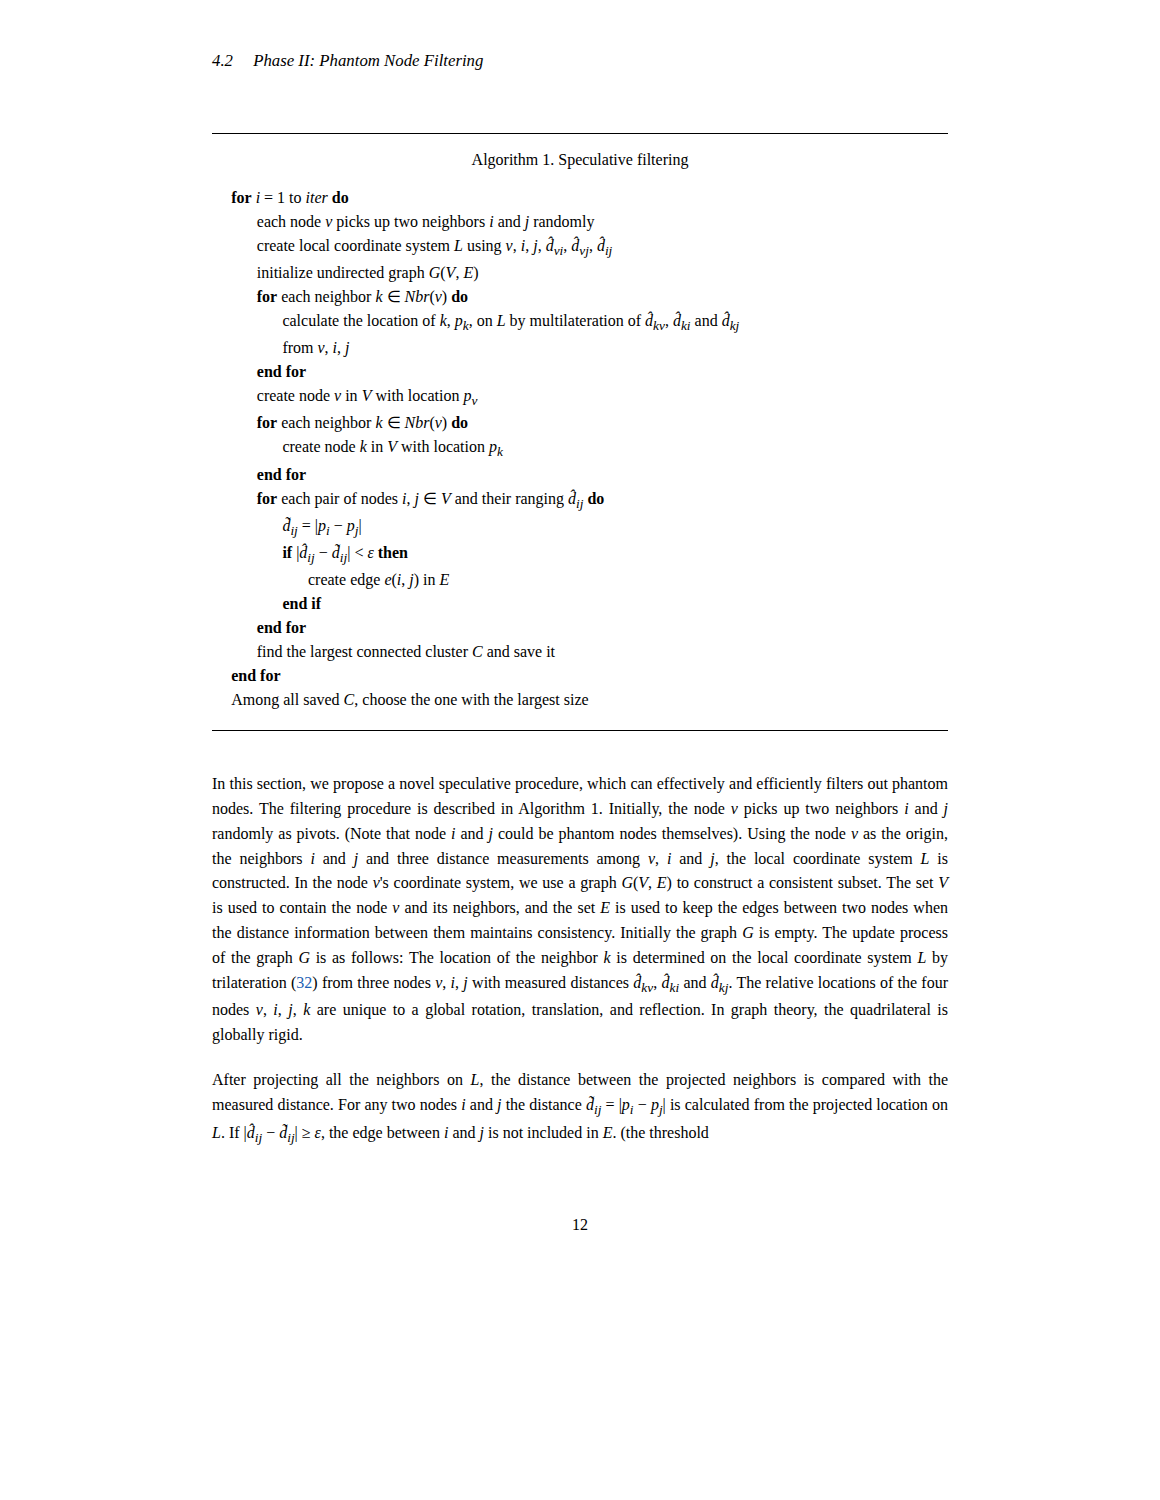4.2 Phase II: Phantom Node Filtering
Algorithm 1. Speculative filtering
for i = 1 to iter do
each node v picks up two neighbors i and j randomly
create local coordinate system L using v, i, j, d̂vi, d̂vj, d̂ij
initialize undirected graph G(V, E)
for each neighbor k ∈ Nbr(v) do
calculate the location of k, pk, on L by multilateration of d̂kv, d̂ki and d̂kj
from v, i, j
end for
create node v in V with location pv
for each neighbor k ∈ Nbr(v) do
create node k in V with location pk
end for
for each pair of nodes i, j ∈ V and their ranging d̂ij do
d̃ij = |pi − pj|
if |d̂ij − d̃ij| < ε then
create edge e(i, j) in E
end if
end for
find the largest connected cluster C and save it
end for
Among all saved C, choose the one with the largest size
In this section, we propose a novel speculative procedure, which can effectively and efficiently filters out phantom nodes. The filtering procedure is described in Algorithm 1. Initially, the node v picks up two neighbors i and j randomly as pivots. (Note that node i and j could be phantom nodes themselves). Using the node v as the origin, the neighbors i and j and three distance measurements among v, i and j, the local coordinate system L is constructed. In the node v's coordinate system, we use a graph G(V, E) to construct a consistent subset. The set V is used to contain the node v and its neighbors, and the set E is used to keep the edges between two nodes when the distance information between them maintains consistency. Initially the graph G is empty. The update process of the graph G is as follows: The location of the neighbor k is determined on the local coordinate system L by trilateration (32) from three nodes v, i, j with measured distances d̂kv, d̂ki and d̂kj. The relative locations of the four nodes v, i, j, k are unique to a global rotation, translation, and reflection. In graph theory, the quadrilateral is globally rigid.
After projecting all the neighbors on L, the distance between the projected neighbors is compared with the measured distance. For any two nodes i and j the distance d̃ij = |pi − pj| is calculated from the projected location on L. If |d̂ij − d̃ij| ≥ ε, the edge between i and j is not included in E. (the threshold
12